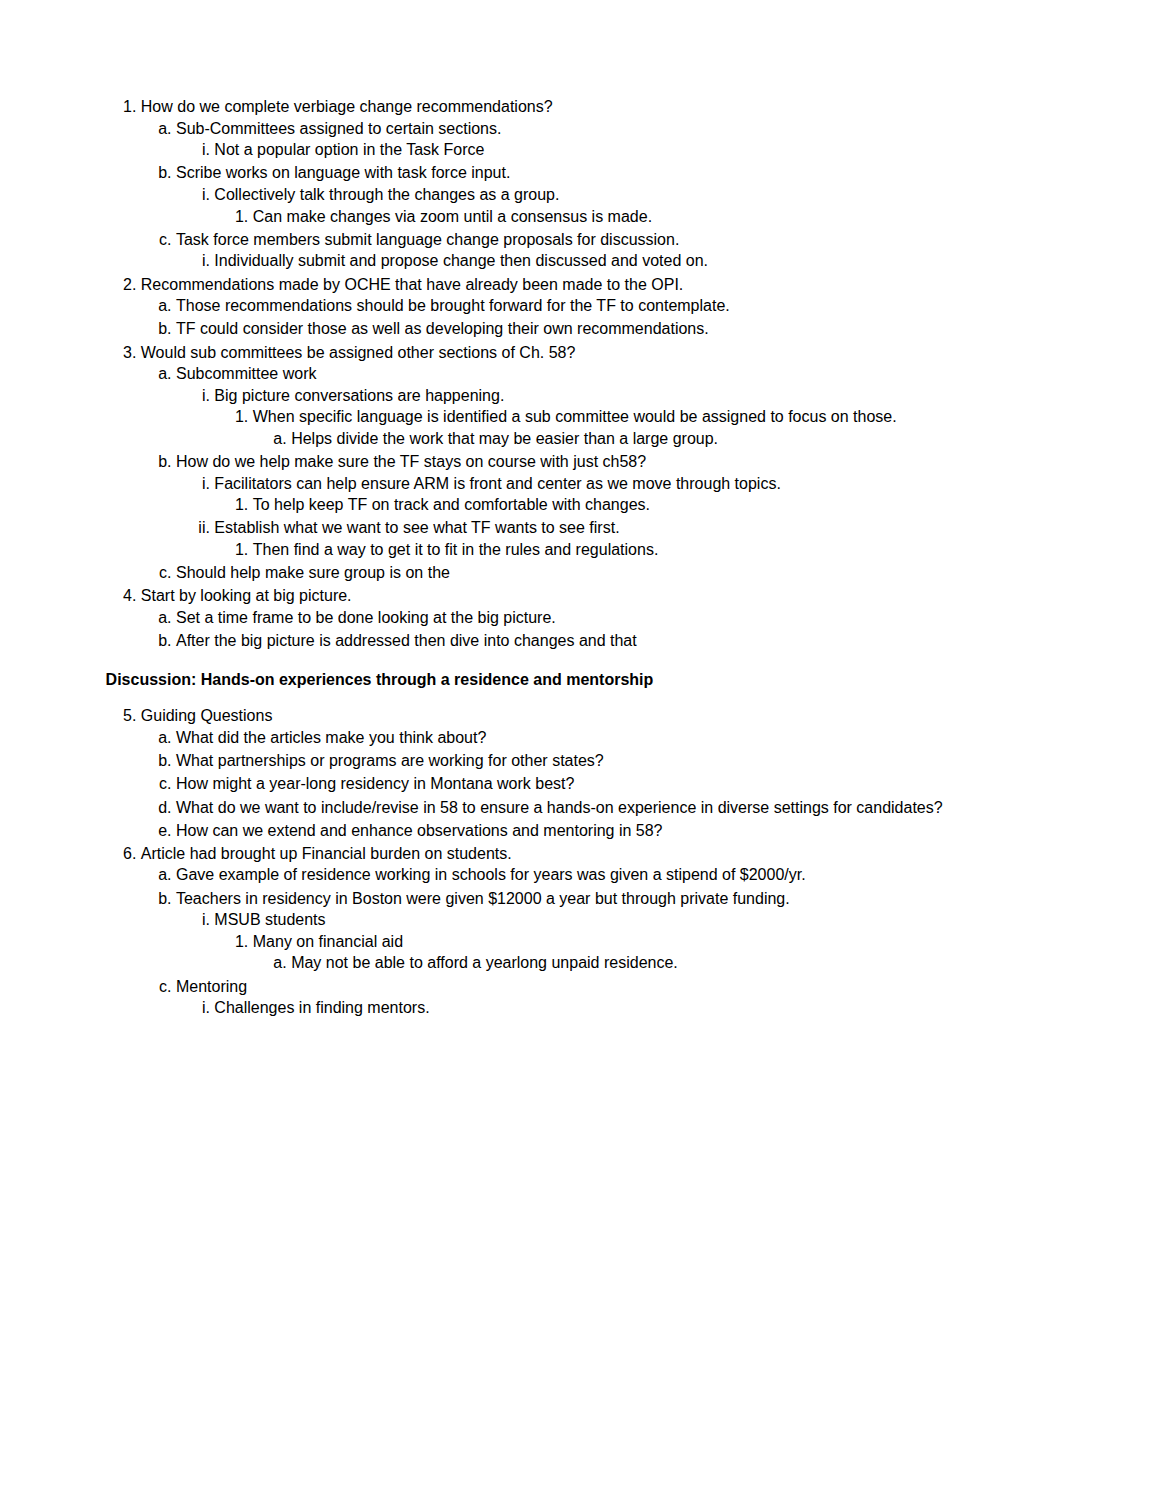How do we complete verbiage change recommendations?
Sub-Committees assigned to certain sections.
Not a popular option in the Task Force
Scribe works on language with task force input.
Collectively talk through the changes as a group.
Can make changes via zoom until a consensus is made.
Task force members submit language change proposals for discussion.
Individually submit and propose change then discussed and voted on.
Recommendations made by OCHE that have already been made to the OPI.
Those recommendations should be brought forward for the TF to contemplate.
TF could consider those as well as developing their own recommendations.
Would sub committees be assigned other sections of Ch. 58?
Subcommittee work
Big picture conversations are happening.
When specific language is identified a sub committee would be assigned to focus on those.
Helps divide the work that may be easier than a large group.
How do we help make sure the TF stays on course with just ch58?
Facilitators can help ensure ARM is front and center as we move through topics.
To help keep TF on track and comfortable with changes.
Establish what we want to see what TF wants to see first.
Then find a way to get it to fit in the rules and regulations.
Should help make sure group is on the
Start by looking at big picture.
Set a time frame to be done looking at the big picture.
After the big picture is addressed then dive into changes and that
Discussion: Hands-on experiences through a residence and mentorship
Guiding Questions
What did the articles make you think about?
What partnerships or programs are working for other states?
How might a year-long residency in Montana work best?
What do we want to include/revise in 58 to ensure a hands-on experience in diverse settings for candidates?
How can we extend and enhance observations and mentoring in 58?
Article had brought up Financial burden on students.
Gave example of residence working in schools for years was given a stipend of $2000/yr.
Teachers in residency in Boston were given $12000 a year but through private funding.
MSUB students
Many on financial aid
May not be able to afford a yearlong unpaid residence.
Mentoring
Challenges in finding mentors.